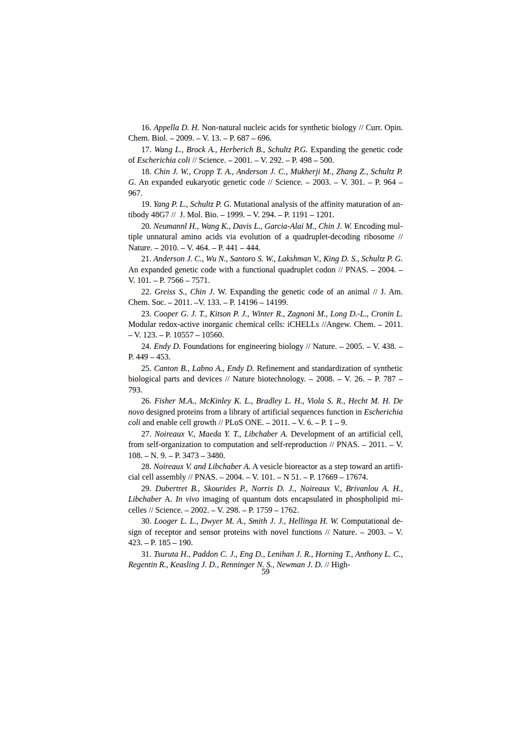16. Appella D. H. Non-natural nucleic acids for synthetic biology // Curr. Opin. Chem. Biol. – 2009. – V. 13. – P. 687 – 696.
17. Wang L., Brock A., Herberich B., Schultz P.G. Expanding the genetic code of Escherichia coli // Science. – 2001. – V. 292. – P. 498 – 500.
18. Chin J. W., Cropp T. A., Anderson J. C., Mukherji M., Zhang Z., Schultz P. G. An expanded eukaryotic genetic code // Science. – 2003. – V. 301. – P. 964 – 967.
19. Yang P. L., Schultz P. G. Mutational analysis of the affinity maturation of antibody 48G7 // J. Mol. Bio. – 1999. – V. 294. – P. 1191 – 1201.
20. Neumannl H., Wang K., Davis L., Garcia-Alai M., Chin J. W. Encoding multiple unnatural amino acids via evolution of a quadruplet-decoding ribosome // Nature. – 2010. – V. 464. – P. 441 – 444.
21. Anderson J. C., Wu N., Santoro S. W., Lakshman V., King D. S., Schultz P. G. An expanded genetic code with a functional quadruplet codon // PNAS. – 2004. – V. 101. – P. 7566 – 7571.
22. Greiss S., Chin J. W. Expanding the genetic code of an animal // J. Am. Chem. Soc. – 2011. –V. 133. – P. 14196 – 14199.
23. Cooper G. J. T., Kitson P. J., Winter R., Zagnoni M., Long D.-L., Cronin L. Modular redox-active inorganic chemical cells: iCHELLs //Angew. Chem. – 2011. – V. 123. – P. 10557 – 10560.
24. Endy D. Foundations for engineering biology // Nature. – 2005. – V. 438. – P. 449 – 453.
25. Canton B., Labno A., Endy D. Refinement and standardization of synthetic biological parts and devices // Nature biotechnology. – 2008. – V. 26. – P. 787 – 793.
26. Fisher M.A., McKinley K. L., Bradley L. H., Viola S. R., Hecht M. H. De novo designed proteins from a library of artificial sequences function in Escherichia coli and enable cell growth // PLoS ONE. – 2011. – V. 6. – P. 1 – 9.
27. Noireaux V., Maeda Y. T., Libchaber A. Development of an artificial cell, from self-organization to computation and self-reproduction // PNAS. – 2011. – V. 108. – N. 9. – P. 3473 – 3480.
28. Noireaux V. and Libchaber A. A vesicle bioreactor as a step toward an artificial cell assembly // PNAS. – 2004. – V. 101. – N 51. – P. 17669 – 17674.
29. Dubertret B., Skourides P., Norris D. J., Noireaux V., Brivanlou A. H., Libchaber A. In vivo imaging of quantum dots encapsulated in phospholipid micelles // Science. – 2002. – V. 298. – P. 1759 – 1762.
30. Looger L. L., Dwyer M. A., Smith J. J., Hellinga H. W. Computational design of receptor and sensor proteins with novel functions // Nature. – 2003. – V. 423. – P. 185 – 190.
31. Tsuruta H., Paddon C. J., Eng D., Lenihan J. R., Horning T., Anthony L. C., Regentin R., Keasling J. D., Renninger N. S., Newman J. D. // High-
59